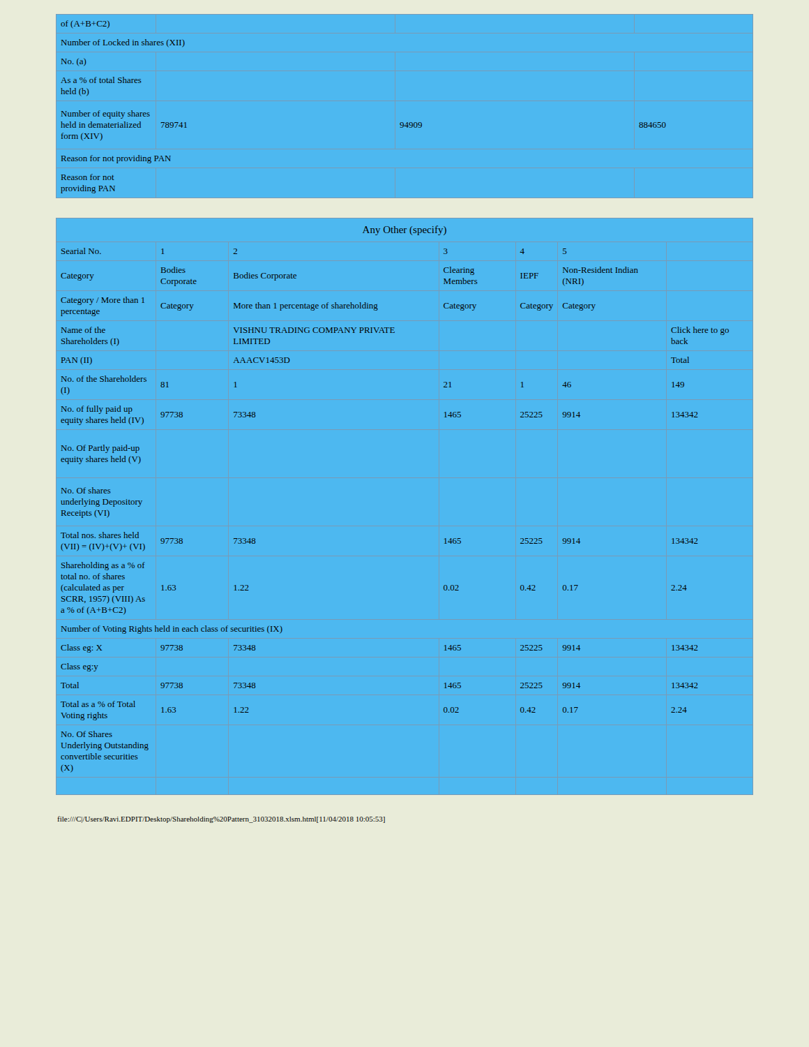| of (A+B+C2) | | | |
| Number of Locked in shares (XII) |
| No. (a) | | | |
| As a % of total Shares held (b) | | | |
| Number of equity shares held in dematerialized form (XIV) | 789741 | 94909 | 884650 |
| Reason for not providing PAN |
| Reason for not providing PAN | | | |
| Any Other (specify) |
| Searial No. | 1 | 2 | 3 | 4 | 5 | |
| Category | Bodies Corporate | Bodies Corporate | Clearing Members | IEPF | Non-Resident Indian (NRI) | |
| Category / More than 1 percentage | Category | More than 1 percentage of shareholding | Category | Category | Category | |
| Name of the Shareholders (I) | | VISHNU TRADING COMPANY PRIVATE LIMITED | | | | Click here to go back |
| PAN (II) | | AAACV1453D | | | | Total |
| No. of the Shareholders (I) | 81 | 1 | 21 | 1 | 46 | 149 |
| No. of fully paid up equity shares held (IV) | 97738 | 73348 | 1465 | 25225 | 9914 | 134342 |
| No. Of Partly paid-up equity shares held (V) | | | | | | |
| No. Of shares underlying Depository Receipts (VI) | | | | | | |
| Total nos. shares held (VII) = (IV)+(V)+ (VI) | 97738 | 73348 | 1465 | 25225 | 9914 | 134342 |
| Shareholding as a % of total no. of shares (calculated as per SCRR, 1957) (VIII) As a % of (A+B+C2) | 1.63 | 1.22 | 0.02 | 0.42 | 0.17 | 2.24 |
| Number of Voting Rights held in each class of securities (IX) |
| Class eg: X | 97738 | 73348 | 1465 | 25225 | 9914 | 134342 |
| Class eg:y | | | | | | |
| Total | 97738 | 73348 | 1465 | 25225 | 9914 | 134342 |
| Total as a % of Total Voting rights | 1.63 | 1.22 | 0.02 | 0.42 | 0.17 | 2.24 |
| No. Of Shares Underlying Outstanding convertible securities (X) | | | | | | |
file:///C|/Users/Ravi.EDPIT/Desktop/Shareholding%20Pattern_31032018.xlsm.html[11/04/2018 10:05:53]